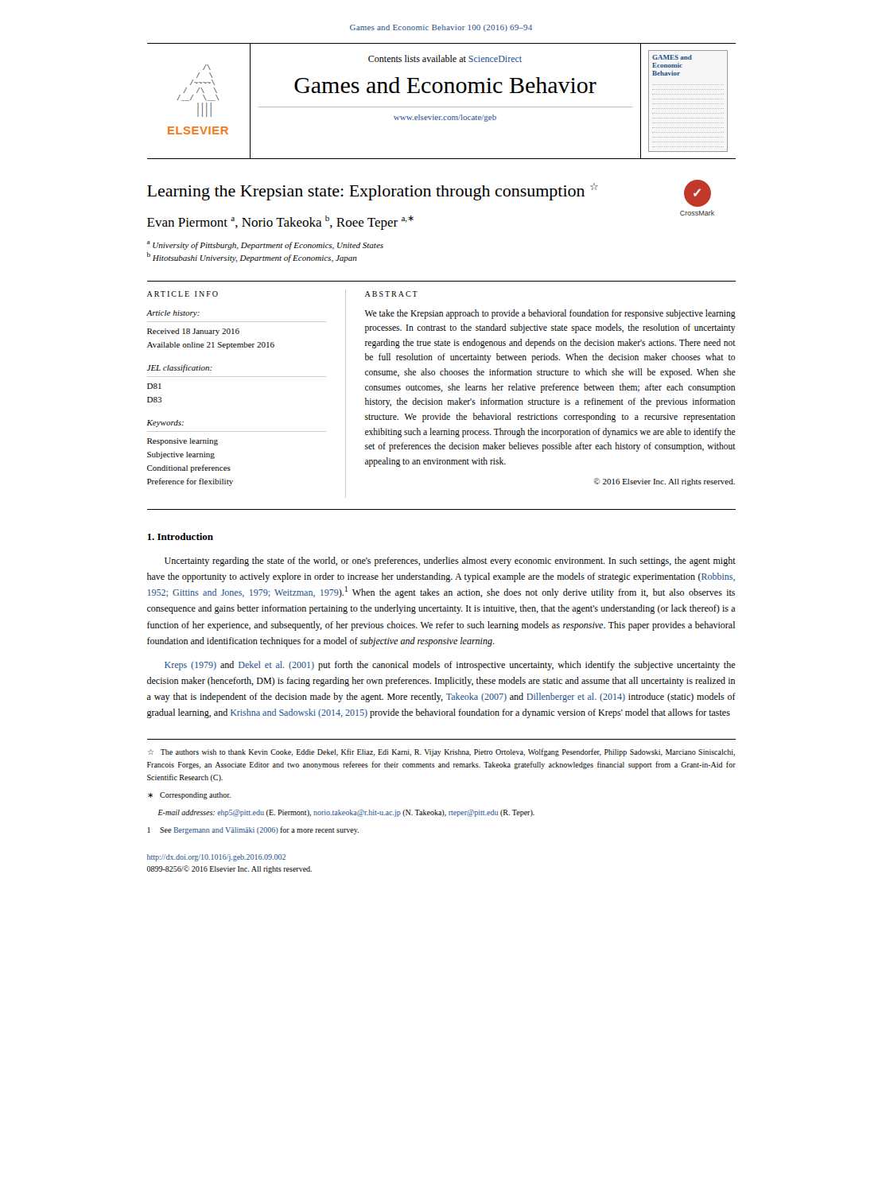Games and Economic Behavior 100 (2016) 69–94
/\ / \ /~~~~\ / /\ \ /__/ \__\ |||| ||||
ELSEVIER
Contents lists available at ScienceDirect
Games and Economic Behavior
www.elsevier.com/locate/geb
GAMES and
Economic
Behavior
✓
CrossMark
Learning the Krepsian state: Exploration through consumption ☆
Evan Piermont a, Norio Takeoka b, Roee Teper a,∗
a University of Pittsburgh, Department of Economics, United States
b Hitotsubashi University, Department of Economics, Japan
Article info
Article history: Received 18 January 2016
Available online 21 September 2016
JEL classification: D81
D83
Keywords: Responsive learning
Subjective learning
Conditional preferences
Preference for flexibility
Abstract
We take the Krepsian approach to provide a behavioral foundation for responsive subjective learning processes. In contrast to the standard subjective state space models, the resolution of uncertainty regarding the true state is endogenous and depends on the decision maker's actions. There need not be full resolution of uncertainty between periods. When the decision maker chooses what to consume, she also chooses the information structure to which she will be exposed. When she consumes outcomes, she learns her relative preference between them; after each consumption history, the decision maker's information structure is a refinement of the previous information structure. We provide the behavioral restrictions corresponding to a recursive representation exhibiting such a learning process. Through the incorporation of dynamics we are able to identify the set of preferences the decision maker believes possible after each history of consumption, without appealing to an environment with risk.
© 2016 Elsevier Inc. All rights reserved.
1. Introduction
Uncertainty regarding the state of the world, or one's preferences, underlies almost every economic environment. In such settings, the agent might have the opportunity to actively explore in order to increase her understanding. A typical example are the models of strategic experimentation (Robbins, 1952; Gittins and Jones, 1979; Weitzman, 1979).1 When the agent takes an action, she does not only derive utility from it, but also observes its consequence and gains better information pertaining to the underlying uncertainty. It is intuitive, then, that the agent's understanding (or lack thereof) is a function of her experience, and subsequently, of her previous choices. We refer to such learning models as responsive. This paper provides a behavioral foundation and identification techniques for a model of subjective and responsive learning.
Kreps (1979) and Dekel et al. (2001) put forth the canonical models of introspective uncertainty, which identify the subjective uncertainty the decision maker (henceforth, DM) is facing regarding her own preferences. Implicitly, these models are static and assume that all uncertainty is realized in a way that is independent of the decision made by the agent. More recently, Takeoka (2007) and Dillenberger et al. (2014) introduce (static) models of gradual learning, and Krishna and Sadowski (2014, 2015) provide the behavioral foundation for a dynamic version of Kreps' model that allows for tastes
☆ The authors wish to thank Kevin Cooke, Eddie Dekel, Kfir Eliaz, Edi Karni, R. Vijay Krishna, Pietro Ortoleva, Wolfgang Pesendorfer, Philipp Sadowski, Marciano Siniscalchi, Francois Forges, an Associate Editor and two anonymous referees for their comments and remarks. Takeoka gratefully acknowledges financial support from a Grant-in-Aid for Scientific Research (C).
∗ Corresponding author.
E-mail addresses: ehp5@pitt.edu (E. Piermont), norio.takeoka@r.hit-u.ac.jp (N. Takeoka), rteper@pitt.edu (R. Teper).
1 See Bergemann and Välimäki (2006) for a more recent survey.
http://dx.doi.org/10.1016/j.geb.2016.09.002
0899-8256/© 2016 Elsevier Inc. All rights reserved.